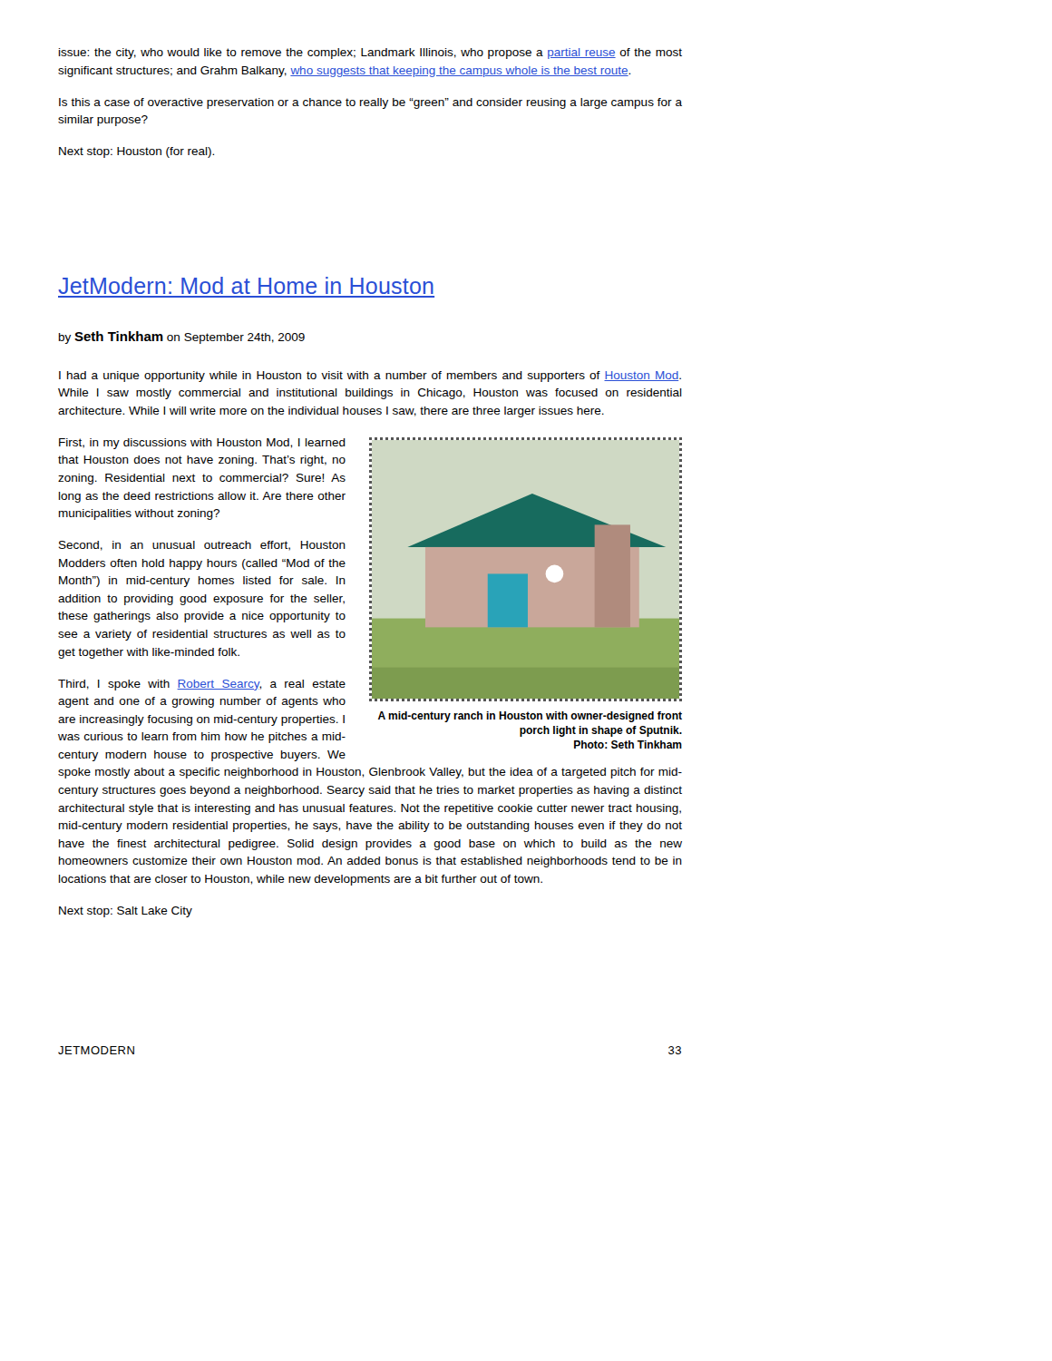issue: the city, who would like to remove the complex; Landmark Illinois, who propose a partial reuse of the most significant structures; and Grahm Balkany, who suggests that keeping the campus whole is the best route.
Is this a case of overactive preservation or a chance to really be “green” and consider reusing a large campus for a similar purpose?
Next stop: Houston (for real).
JetModern: Mod at Home in Houston
by Seth Tinkham on September 24th, 2009
I had a unique opportunity while in Houston to visit with a number of members and supporters of Houston Mod. While I saw mostly commercial and institutional buildings in Chicago, Houston was focused on residential architecture. While I will write more on the individual houses I saw, there are three larger issues here.
A mid-century ranch in Houston with owner-designed front porch light in shape of Sputnik.
Photo: Seth Tinkham
First, in my discussions with Houston Mod, I learned that Houston does not have zoning. That’s right, no zoning. Residential next to commercial? Sure! As long as the deed restrictions allow it. Are there other municipalities without zoning?
Second, in an unusual outreach effort, Houston Modders often hold happy hours (called “Mod of the Month”) in mid-century homes listed for sale. In addition to providing good exposure for the seller, these gatherings also provide a nice opportunity to see a variety of residential structures as well as to get together with like-minded folk.
Third, I spoke with Robert Searcy, a real estate agent and one of a growing number of agents who are increasingly focusing on mid-century properties. I was curious to learn from him how he pitches a mid-century modern house to prospective buyers. We spoke mostly about a specific neighborhood in Houston, Glenbrook Valley, but the idea of a targeted pitch for mid-century structures goes beyond a neighborhood. Searcy said that he tries to market properties as having a distinct architectural style that is interesting and has unusual features. Not the repetitive cookie cutter newer tract housing, mid-century modern residential properties, he says, have the ability to be outstanding houses even if they do not have the finest architectural pedigree. Solid design provides a good base on which to build as the new homeowners customize their own Houston mod. An added bonus is that established neighborhoods tend to be in locations that are closer to Houston, while new developments are a bit further out of town.
Next stop: Salt Lake City
JETMODERN 33